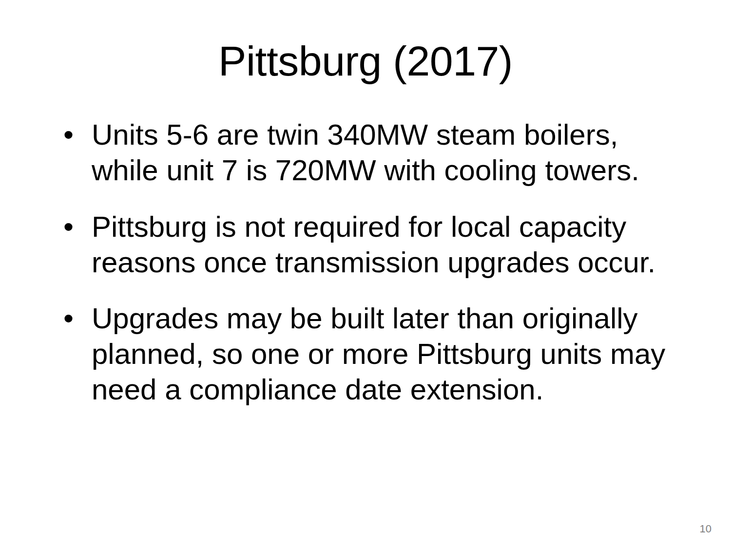Pittsburg (2017)
Units 5-6 are twin 340MW steam boilers, while unit 7 is 720MW with cooling towers.
Pittsburg is not required for local capacity reasons once transmission upgrades occur.
Upgrades may be built later than originally planned, so one or more Pittsburg units may need a compliance date extension.
10